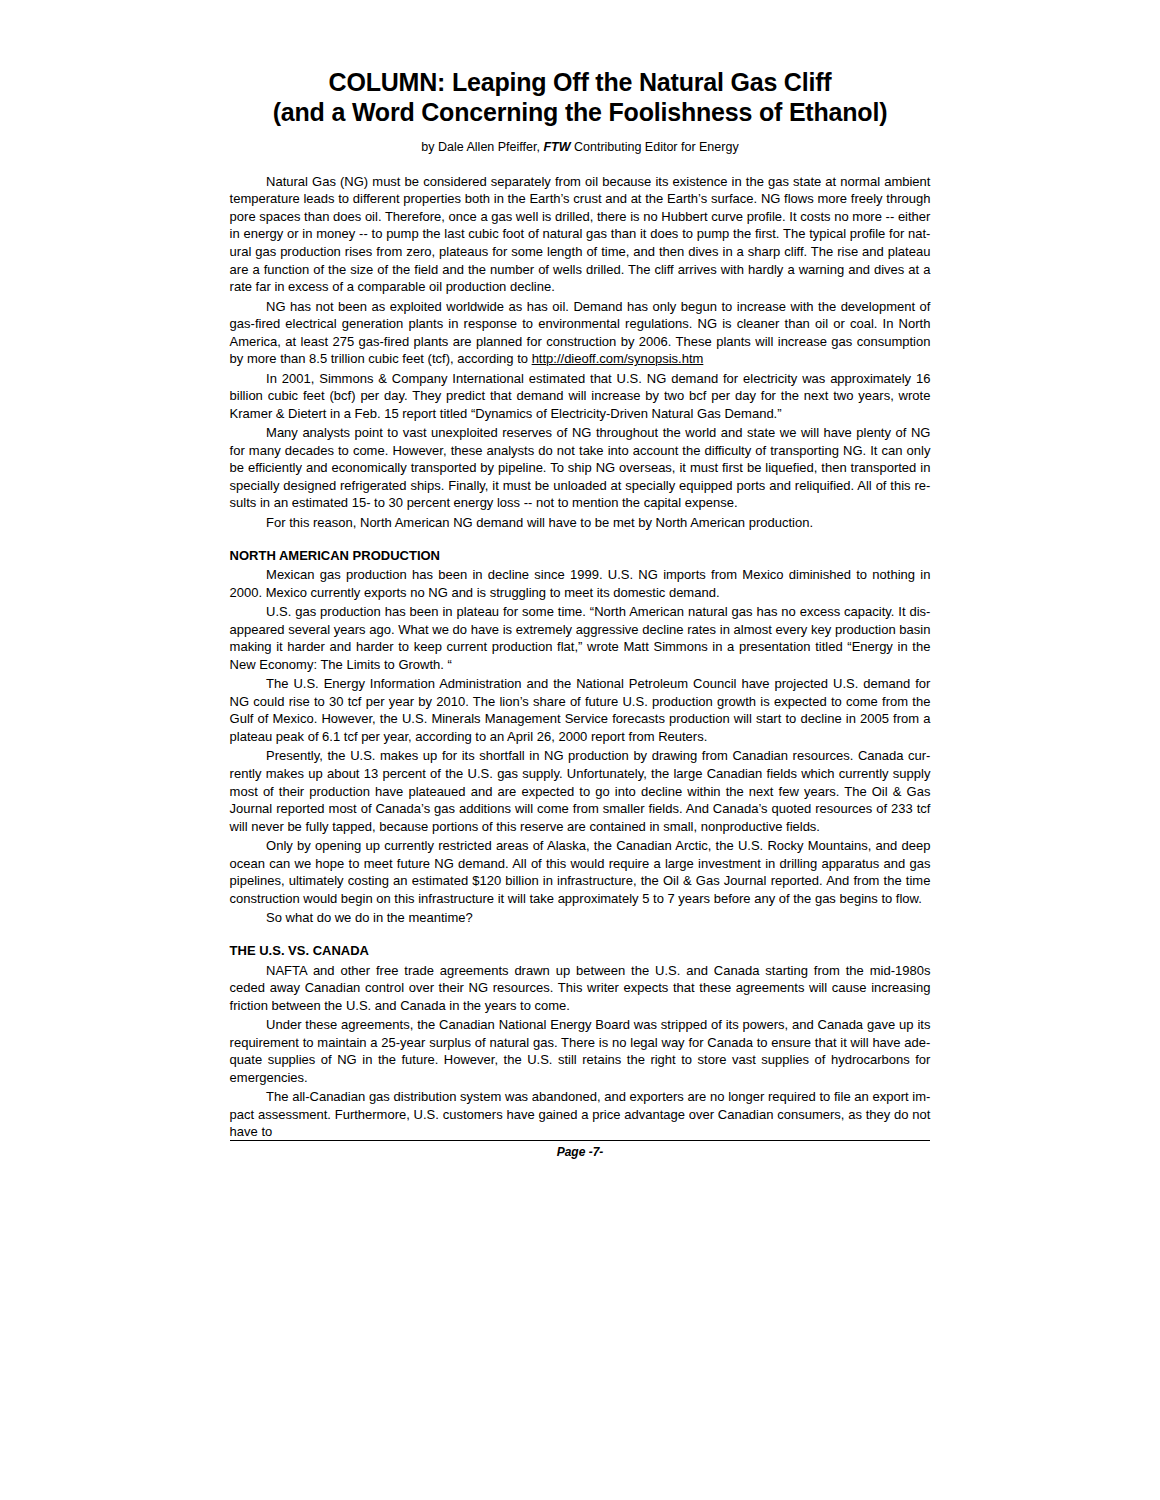COLUMN: Leaping Off the Natural Gas Cliff
(and a Word Concerning the Foolishness of Ethanol)
by Dale Allen Pfeiffer, FTW Contributing Editor for Energy
Natural Gas (NG) must be considered separately from oil because its existence in the gas state at normal ambient temperature leads to different properties both in the Earth’s crust and at the Earth’s surface. NG flows more freely through pore spaces than does oil. Therefore, once a gas well is drilled, there is no Hubbert curve profile. It costs no more -- either in energy or in money -- to pump the last cubic foot of natural gas than it does to pump the first. The typical profile for natural gas production rises from zero, plateaus for some length of time, and then dives in a sharp cliff. The rise and plateau are a function of the size of the field and the number of wells drilled. The cliff arrives with hardly a warning and dives at a rate far in excess of a comparable oil production decline.
NG has not been as exploited worldwide as has oil. Demand has only begun to increase with the development of gas-fired electrical generation plants in response to environmental regulations. NG is cleaner than oil or coal. In North America, at least 275 gas-fired plants are planned for construction by 2006. These plants will increase gas consumption by more than 8.5 trillion cubic feet (tcf), according to http://dieoff.com/synopsis.htm
In 2001, Simmons & Company International estimated that U.S. NG demand for electricity was approximately 16 billion cubic feet (bcf) per day. They predict that demand will increase by two bcf per day for the next two years, wrote Kramer & Dietert in a Feb. 15 report titled “Dynamics of Electricity-Driven Natural Gas Demand.”
Many analysts point to vast unexploited reserves of NG throughout the world and state we will have plenty of NG for many decades to come. However, these analysts do not take into account the difficulty of transporting NG. It can only be efficiently and economically transported by pipeline. To ship NG overseas, it must first be liquefied, then transported in specially designed refrigerated ships. Finally, it must be unloaded at specially equipped ports and reliquified. All of this results in an estimated 15- to 30 percent energy loss -- not to mention the capital expense.
For this reason, North American NG demand will have to be met by North American production.
North American Production
Mexican gas production has been in decline since 1999. U.S. NG imports from Mexico diminished to nothing in 2000. Mexico currently exports no NG and is struggling to meet its domestic demand.
U.S. gas production has been in plateau for some time. “North American natural gas has no excess capacity. It disappeared several years ago. What we do have is extremely aggressive decline rates in almost every key production basin making it harder and harder to keep current production flat,” wrote Matt Simmons in a presentation titled “Energy in the New Economy: The Limits to Growth. “
The U.S. Energy Information Administration and the National Petroleum Council have projected U.S. demand for NG could rise to 30 tcf per year by 2010. The lion’s share of future U.S. production growth is expected to come from the Gulf of Mexico. However, the U.S. Minerals Management Service forecasts production will start to decline in 2005 from a plateau peak of 6.1 tcf per year, according to an April 26, 2000 report from Reuters.
Presently, the U.S. makes up for its shortfall in NG production by drawing from Canadian resources. Canada currently makes up about 13 percent of the U.S. gas supply. Unfortunately, the large Canadian fields which currently supply most of their production have plateaued and are expected to go into decline within the next few years. The Oil & Gas Journal reported most of Canada’s gas additions will come from smaller fields. And Canada’s quoted resources of 233 tcf will never be fully tapped, because portions of this reserve are contained in small, nonproductive fields.
Only by opening up currently restricted areas of Alaska, the Canadian Arctic, the U.S. Rocky Mountains, and deep ocean can we hope to meet future NG demand. All of this would require a large investment in drilling apparatus and gas pipelines, ultimately costing an estimated $120 billion in infrastructure, the Oil & Gas Journal reported. And from the time construction would begin on this infrastructure it will take approximately 5 to 7 years before any of the gas begins to flow.
So what do we do in the meantime?
The U.S. vs. Canada
NAFTA and other free trade agreements drawn up between the U.S. and Canada starting from the mid-1980s ceded away Canadian control over their NG resources. This writer expects that these agreements will cause increasing friction between the U.S. and Canada in the years to come.
Under these agreements, the Canadian National Energy Board was stripped of its powers, and Canada gave up its requirement to maintain a 25-year surplus of natural gas. There is no legal way for Canada to ensure that it will have adequate supplies of NG in the future. However, the U.S. still retains the right to store vast supplies of hydrocarbons for emergencies.
The all-Canadian gas distribution system was abandoned, and exporters are no longer required to file an export impact assessment. Furthermore, U.S. customers have gained a price advantage over Canadian consumers, as they do not have to
Page -7-